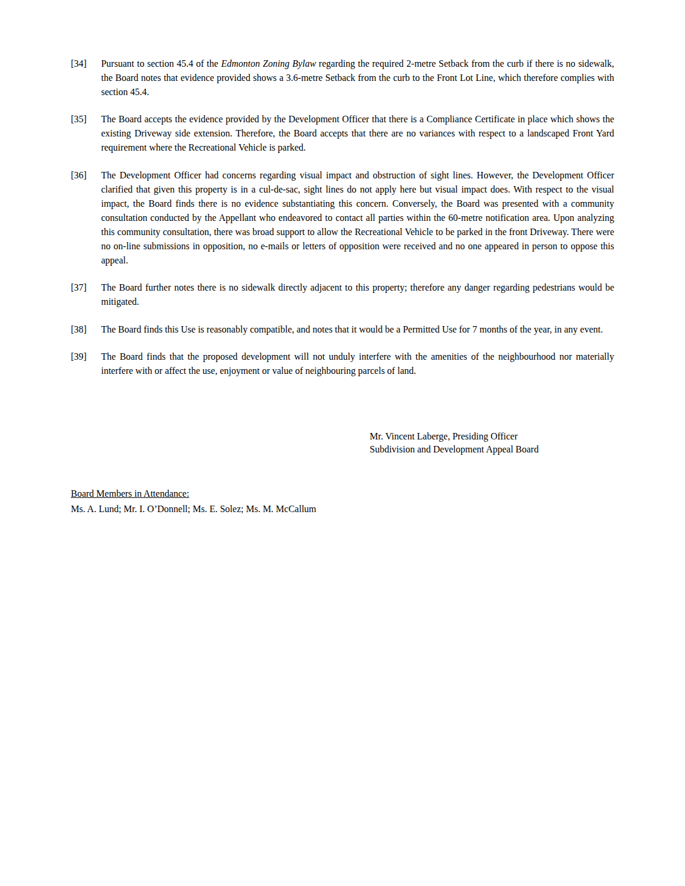[34]
Pursuant to section 45.4 of the Edmonton Zoning Bylaw regarding the required 2-metre Setback from the curb if there is no sidewalk, the Board notes that evidence provided shows a 3.6-metre Setback from the curb to the Front Lot Line, which therefore complies with section 45.4.
[35]
The Board accepts the evidence provided by the Development Officer that there is a Compliance Certificate in place which shows the existing Driveway side extension. Therefore, the Board accepts that there are no variances with respect to a landscaped Front Yard requirement where the Recreational Vehicle is parked.
[36]
The Development Officer had concerns regarding visual impact and obstruction of sight lines. However, the Development Officer clarified that given this property is in a cul-de-sac, sight lines do not apply here but visual impact does. With respect to the visual impact, the Board finds there is no evidence substantiating this concern. Conversely, the Board was presented with a community consultation conducted by the Appellant who endeavored to contact all parties within the 60-metre notification area. Upon analyzing this community consultation, there was broad support to allow the Recreational Vehicle to be parked in the front Driveway. There were no on-line submissions in opposition, no e-mails or letters of opposition were received and no one appeared in person to oppose this appeal.
[37]
The Board further notes there is no sidewalk directly adjacent to this property; therefore any danger regarding pedestrians would be mitigated.
[38]
The Board finds this Use is reasonably compatible, and notes that it would be a Permitted Use for 7 months of the year, in any event.
[39]
The Board finds that the proposed development will not unduly interfere with the amenities of the neighbourhood nor materially interfere with or affect the use, enjoyment or value of neighbouring parcels of land.
Mr. Vincent Laberge, Presiding Officer
Subdivision and Development Appeal Board
Board Members in Attendance:
Ms. A. Lund; Mr. I. O’Donnell; Ms. E. Solez; Ms. M. McCallum